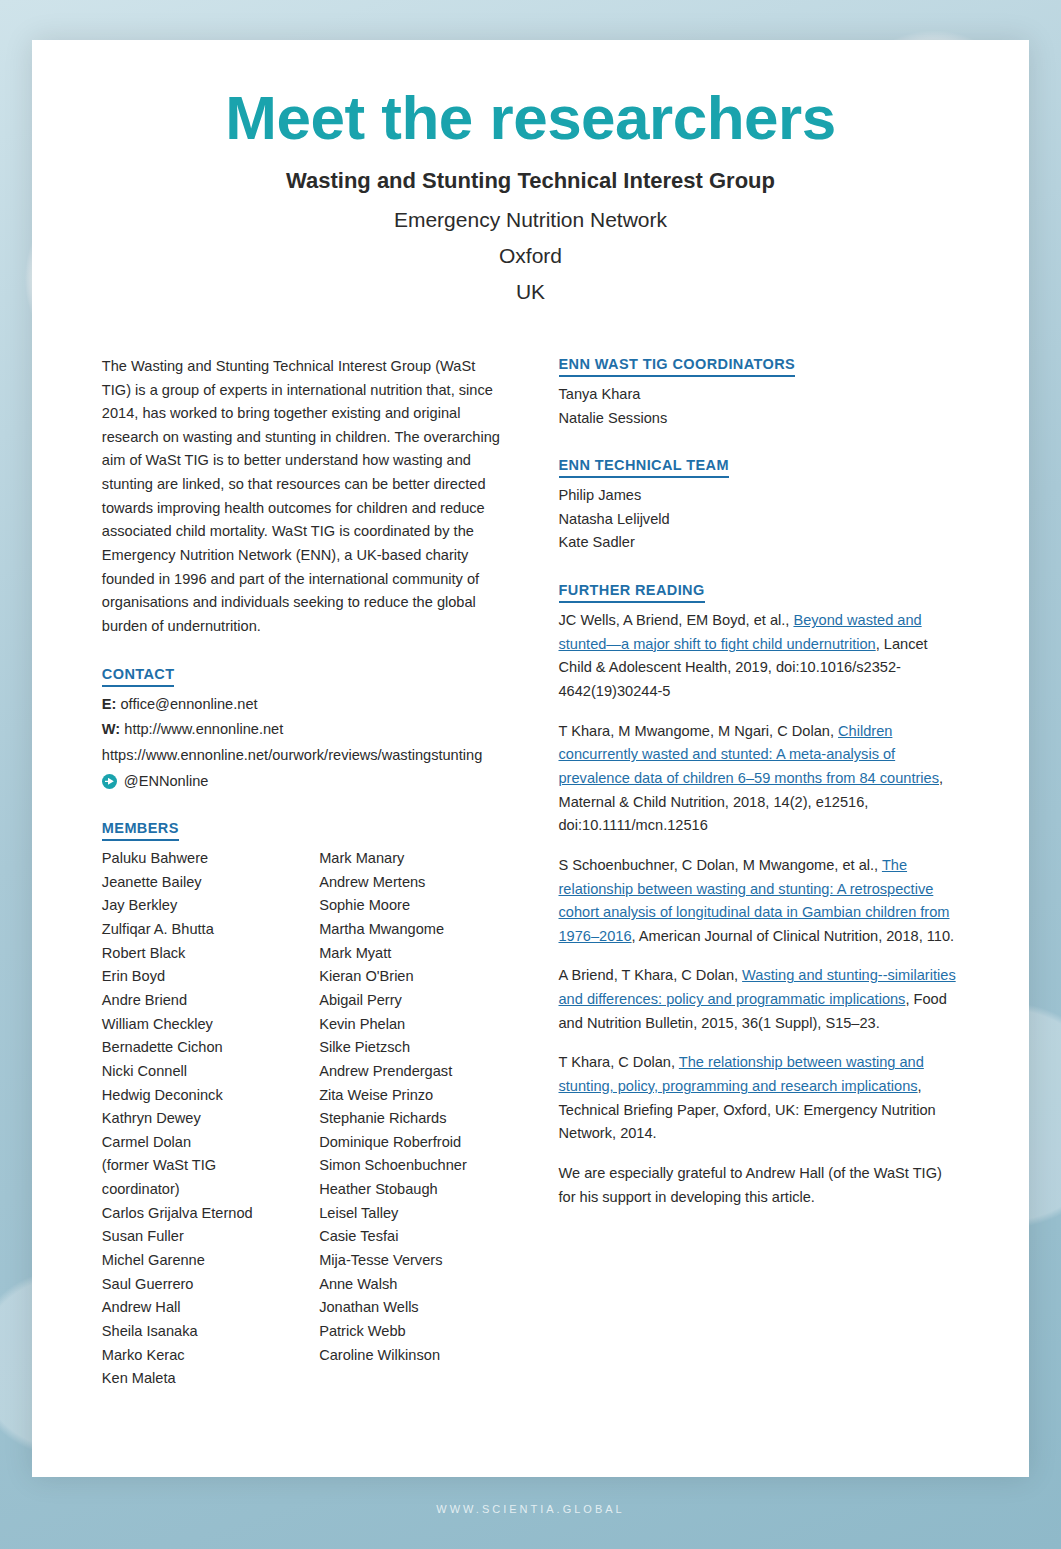Meet the researchers
Wasting and Stunting Technical Interest Group
Emergency Nutrition Network
Oxford
UK
The Wasting and Stunting Technical Interest Group (WaSt TIG) is a group of experts in international nutrition that, since 2014, has worked to bring together existing and original research on wasting and stunting in children. The overarching aim of WaSt TIG is to better understand how wasting and stunting are linked, so that resources can be better directed towards improving health outcomes for children and reduce associated child mortality. WaSt TIG is coordinated by the Emergency Nutrition Network (ENN), a UK-based charity founded in 1996 and part of the international community of organisations and individuals seeking to reduce the global burden of undernutrition.
Contact
E: office@ennonline.net
W: http://www.ennonline.net
https://www.ennonline.net/ourwork/reviews/wastingstunting
@ENNonline
Members
Paluku Bahwere
Jeanette Bailey
Jay Berkley
Zulfiqar A. Bhutta
Robert Black
Erin Boyd
Andre Briend
William Checkley
Bernadette Cichon
Nicki Connell
Hedwig Deconinck
Kathryn Dewey
Carmel Dolan
(former WaSt TIG coordinator)
Carlos Grijalva Eternod
Susan Fuller
Michel Garenne
Saul Guerrero
Andrew Hall
Sheila Isanaka
Marko Kerac
Ken Maleta
Mark Manary
Andrew Mertens
Sophie Moore
Martha Mwangome
Mark Myatt
Kieran O'Brien
Abigail Perry
Kevin Phelan
Silke Pietzsch
Andrew Prendergast
Zita Weise Prinzo
Stephanie Richards
Dominique Roberfroid
Simon Schoenbuchner
Heather Stobaugh
Leisel Talley
Casie Tesfai
Mija-Tesse Ververs
Anne Walsh
Jonathan Wells
Patrick Webb
Caroline Wilkinson
ENN WaSt TIG Coordinators
Tanya Khara
Natalie Sessions
ENN Technical team
Philip James
Natasha Lelijveld
Kate Sadler
Further Reading
JC Wells, A Briend, EM Boyd, et al., Beyond wasted and stunted—a major shift to fight child undernutrition, Lancet Child & Adolescent Health, 2019, doi:10.1016/s2352-4642(19)30244-5
T Khara, M Mwangome, M Ngari, C Dolan, Children concurrently wasted and stunted: A meta-analysis of prevalence data of children 6–59 months from 84 countries, Maternal & Child Nutrition, 2018, 14(2), e12516, doi:10.1111/mcn.12516
S Schoenbuchner, C Dolan, M Mwangome, et al., The relationship between wasting and stunting: A retrospective cohort analysis of longitudinal data in Gambian children from 1976–2016, American Journal of Clinical Nutrition, 2018, 110.
A Briend, T Khara, C Dolan, Wasting and stunting--similarities and differences: policy and programmatic implications, Food and Nutrition Bulletin, 2015, 36(1 Suppl), S15–23.
T Khara, C Dolan, The relationship between wasting and stunting, policy, programming and research implications, Technical Briefing Paper, Oxford, UK: Emergency Nutrition Network, 2014.
We are especially grateful to Andrew Hall (of the WaSt TIG) for his support in developing this article.
www.scientia.global